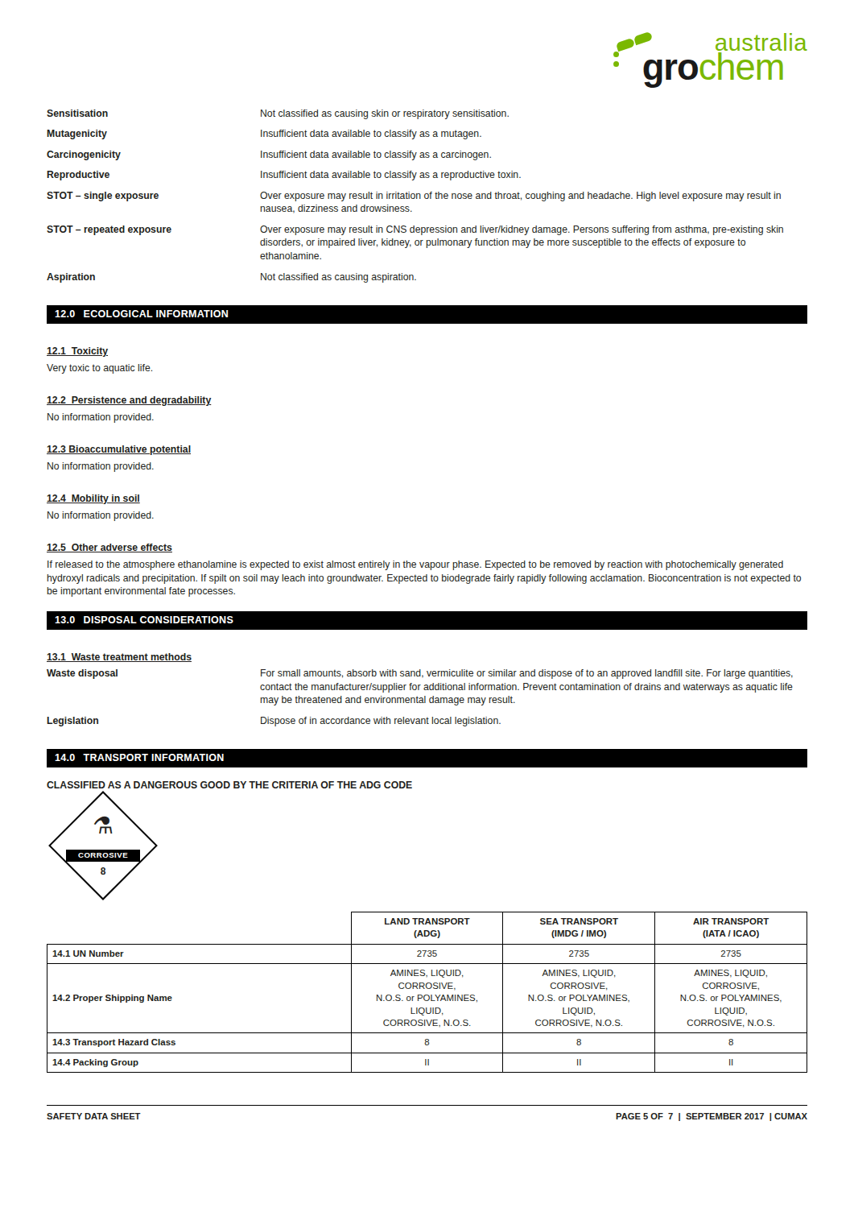australia gro chem
| Sensitisation | Not classified as causing skin or respiratory sensitisation. |
| Mutagenicity | Insufficient data available to classify as a mutagen. |
| Carcinogenicity | Insufficient data available to classify as a carcinogen. |
| Reproductive | Insufficient data available to classify as a reproductive toxin. |
| STOT – single exposure | Over exposure may result in irritation of the nose and throat, coughing and headache. High level exposure may result in nausea, dizziness and drowsiness. |
| STOT – repeated exposure | Over exposure may result in CNS depression and liver/kidney damage. Persons suffering from asthma, pre-existing skin disorders, or impaired liver, kidney, or pulmonary function may be more susceptible to the effects of exposure to ethanolamine. |
| Aspiration | Not classified as causing aspiration. |
12.0 ECOLOGICAL INFORMATION
12.1 Toxicity
Very toxic to aquatic life.
12.2 Persistence and degradability
No information provided.
12.3 Bioaccumulative potential
No information provided.
12.4 Mobility in soil
No information provided.
12.5 Other adverse effects
If released to the atmosphere ethanolamine is expected to exist almost entirely in the vapour phase. Expected to be removed by reaction with photochemically generated hydroxyl radicals and precipitation. If spilt on soil may leach into groundwater. Expected to biodegrade fairly rapidly following acclamation. Bioconcentration is not expected to be important environmental fate processes.
13.0 DISPOSAL CONSIDERATIONS
13.1 Waste treatment methods
| Waste disposal | For small amounts, absorb with sand, vermiculite or similar and dispose of to an approved landfill site. For large quantities, contact the manufacturer/supplier for additional information. Prevent contamination of drains and waterways as aquatic life may be threatened and environmental damage may result. |
| Legislation | Dispose of in accordance with relevant local legislation. |
14.0 TRANSPORT INFORMATION
CLASSIFIED AS A DANGEROUS GOOD BY THE CRITERIA OF THE ADG CODE
⚗
CORROSIVE
8
| | LAND TRANSPORT (ADG) | SEA TRANSPORT (IMDG / IMO) | AIR TRANSPORT (IATA / ICAO) |
| --- | --- | --- | --- |
| 14.1 UN Number | 2735 | 2735 | 2735 |
| 14.2 Proper Shipping Name | AMINES, LIQUID, CORROSIVE, N.O.S. or POLYAMINES, LIQUID, CORROSIVE, N.O.S. | AMINES, LIQUID, CORROSIVE, N.O.S. or POLYAMINES, LIQUID, CORROSIVE, N.O.S. | AMINES, LIQUID, CORROSIVE, N.O.S. or POLYAMINES, LIQUID, CORROSIVE, N.O.S. |
| 14.3 Transport Hazard Class | 8 | 8 | 8 |
| 14.4 Packing Group | II | II | II |
SAFETY DATA SHEET PAGE 5 OF 7 | SEPTEMBER 2017 | CUMAX